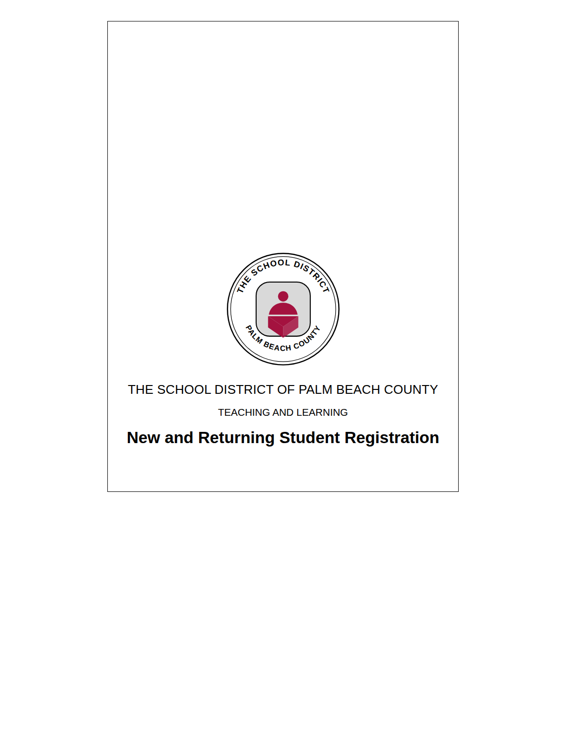THE SCHOOL DISTRICT PALM BEACH COUNTY
THE SCHOOL DISTRICT OF PALM BEACH COUNTY
TEACHING AND LEARNING
New and Returning Student Registration